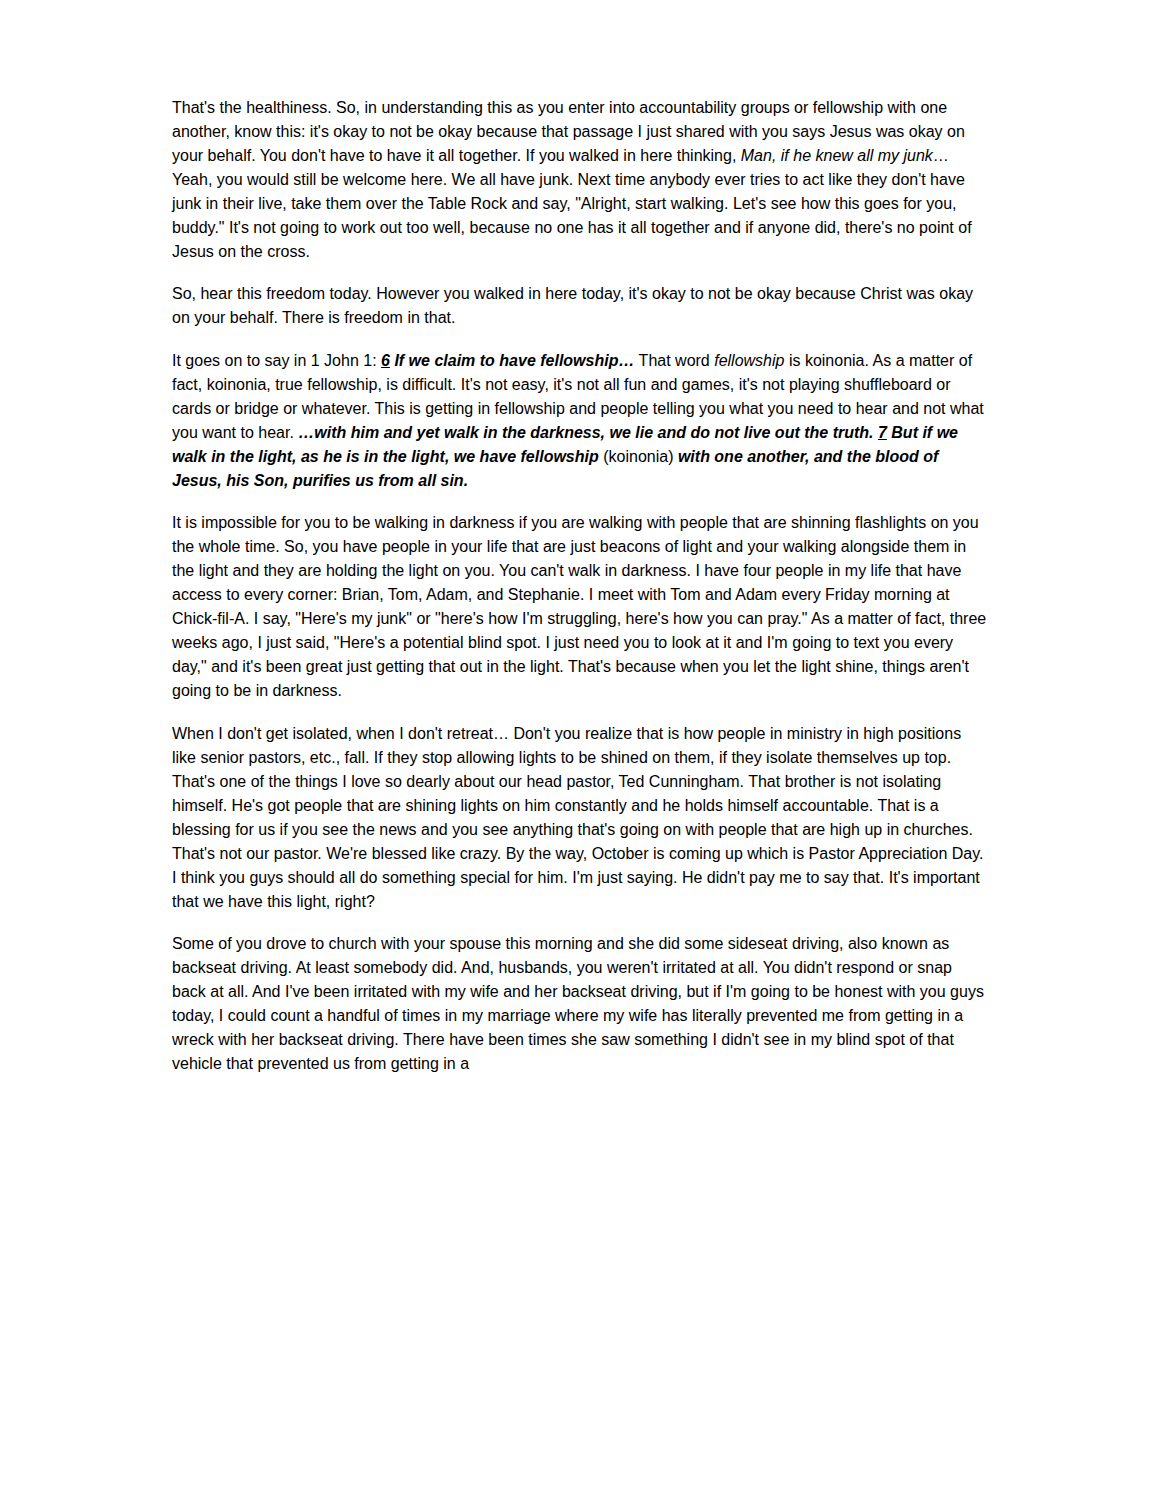That's the healthiness. So, in understanding this as you enter into accountability groups or fellowship with one another, know this: it's okay to not be okay because that passage I just shared with you says Jesus was okay on your behalf. You don't have to have it all together. If you walked in here thinking, Man, if he knew all my junk… Yeah, you would still be welcome here. We all have junk. Next time anybody ever tries to act like they don't have junk in their live, take them over the Table Rock and say, "Alright, start walking. Let's see how this goes for you, buddy." It's not going to work out too well, because no one has it all together and if anyone did, there's no point of Jesus on the cross.
So, hear this freedom today. However you walked in here today, it's okay to not be okay because Christ was okay on your behalf. There is freedom in that.
It goes on to say in 1 John 1: 6 If we claim to have fellowship… That word fellowship is koinonia. As a matter of fact, koinonia, true fellowship, is difficult. It's not easy, it's not all fun and games, it's not playing shuffleboard or cards or bridge or whatever. This is getting in fellowship and people telling you what you need to hear and not what you want to hear. …with him and yet walk in the darkness, we lie and do not live out the truth. 7 But if we walk in the light, as he is in the light, we have fellowship (koinonia) with one another, and the blood of Jesus, his Son, purifies us from all sin.
It is impossible for you to be walking in darkness if you are walking with people that are shinning flashlights on you the whole time. So, you have people in your life that are just beacons of light and your walking alongside them in the light and they are holding the light on you. You can't walk in darkness. I have four people in my life that have access to every corner: Brian, Tom, Adam, and Stephanie. I meet with Tom and Adam every Friday morning at Chick-fil-A. I say, "Here's my junk" or "here's how I'm struggling, here's how you can pray." As a matter of fact, three weeks ago, I just said, "Here's a potential blind spot. I just need you to look at it and I'm going to text you every day," and it's been great just getting that out in the light. That's because when you let the light shine, things aren't going to be in darkness.
When I don't get isolated, when I don't retreat… Don't you realize that is how people in ministry in high positions like senior pastors, etc., fall. If they stop allowing lights to be shined on them, if they isolate themselves up top. That's one of the things I love so dearly about our head pastor, Ted Cunningham. That brother is not isolating himself. He's got people that are shining lights on him constantly and he holds himself accountable. That is a blessing for us if you see the news and you see anything that's going on with people that are high up in churches. That's not our pastor. We're blessed like crazy. By the way, October is coming up which is Pastor Appreciation Day. I think you guys should all do something special for him. I'm just saying. He didn't pay me to say that. It's important that we have this light, right?
Some of you drove to church with your spouse this morning and she did some sideseat driving, also known as backseat driving. At least somebody did. And, husbands, you weren't irritated at all. You didn't respond or snap back at all. And I've been irritated with my wife and her backseat driving, but if I'm going to be honest with you guys today, I could count a handful of times in my marriage where my wife has literally prevented me from getting in a wreck with her backseat driving. There have been times she saw something I didn't see in my blind spot of that vehicle that prevented us from getting in a